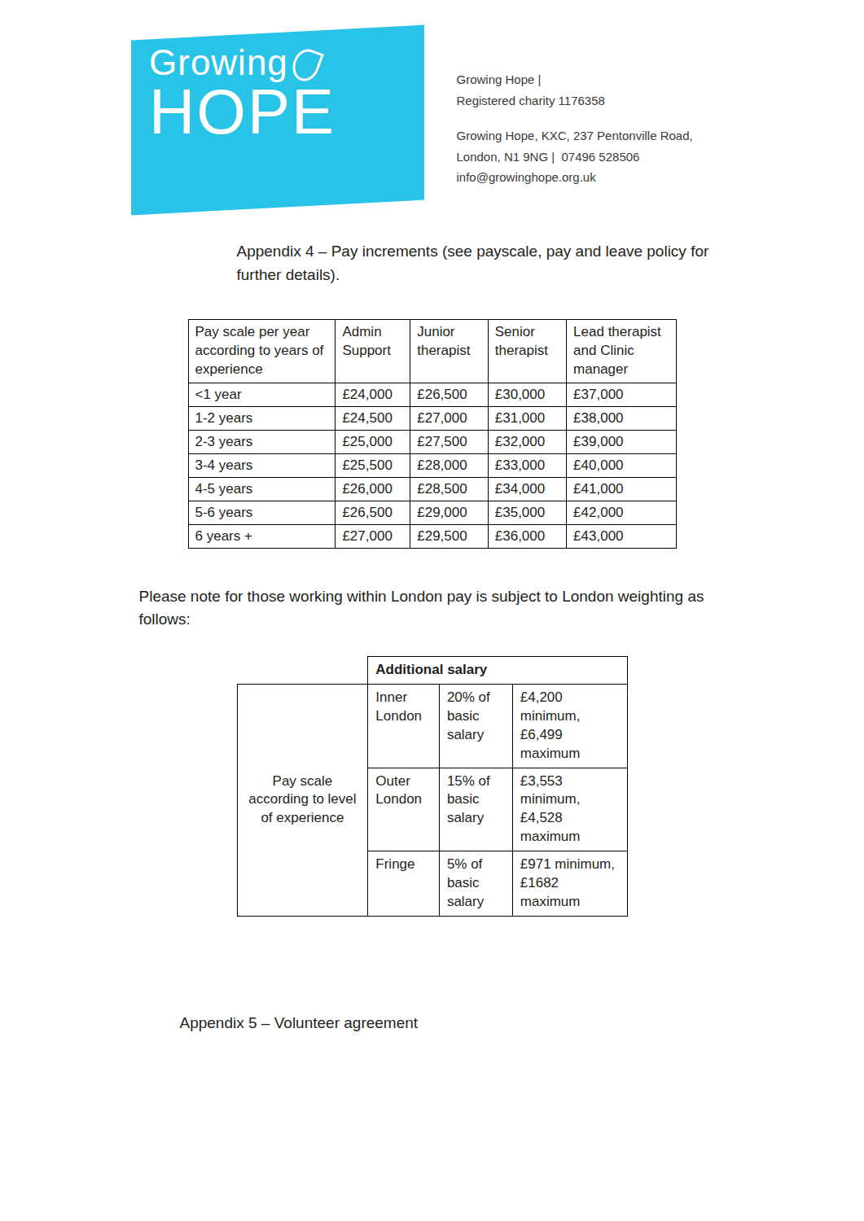Growing HOPE
Growing Hope |
Registered charity 1176358
Growing Hope, KXC, 237 Pentonville Road,
London, N1 9NG | 07496 528506
info@growinghope.org.uk
Appendix 4 – Pay increments (see payscale, pay and leave policy for further details).
| Pay scale per year according to years of experience | Admin Support | Junior therapist | Senior therapist | Lead therapist and Clinic manager |
| --- | --- | --- | --- | --- |
| <1 year | £24,000 | £26,500 | £30,000 | £37,000 |
| 1-2 years | £24,500 | £27,000 | £31,000 | £38,000 |
| 2-3 years | £25,000 | £27,500 | £32,000 | £39,000 |
| 3-4 years | £25,500 | £28,000 | £33,000 | £40,000 |
| 4-5 years | £26,000 | £28,500 | £34,000 | £41,000 |
| 5-6 years | £26,500 | £29,000 | £35,000 | £42,000 |
| 6 years + | £27,000 | £29,500 | £36,000 | £43,000 |
Please note for those working within London pay is subject to London weighting as follows:
| | Additional salary |
| Pay scale according to level of experience | Inner London | 20% of basic salary | £4,200 minimum, £6,499 maximum |
| Outer London | 15% of basic salary | £3,553 minimum, £4,528 maximum |
| Fringe | 5% of basic salary | £971 minimum, £1682 maximum |
Appendix 5 – Volunteer agreement